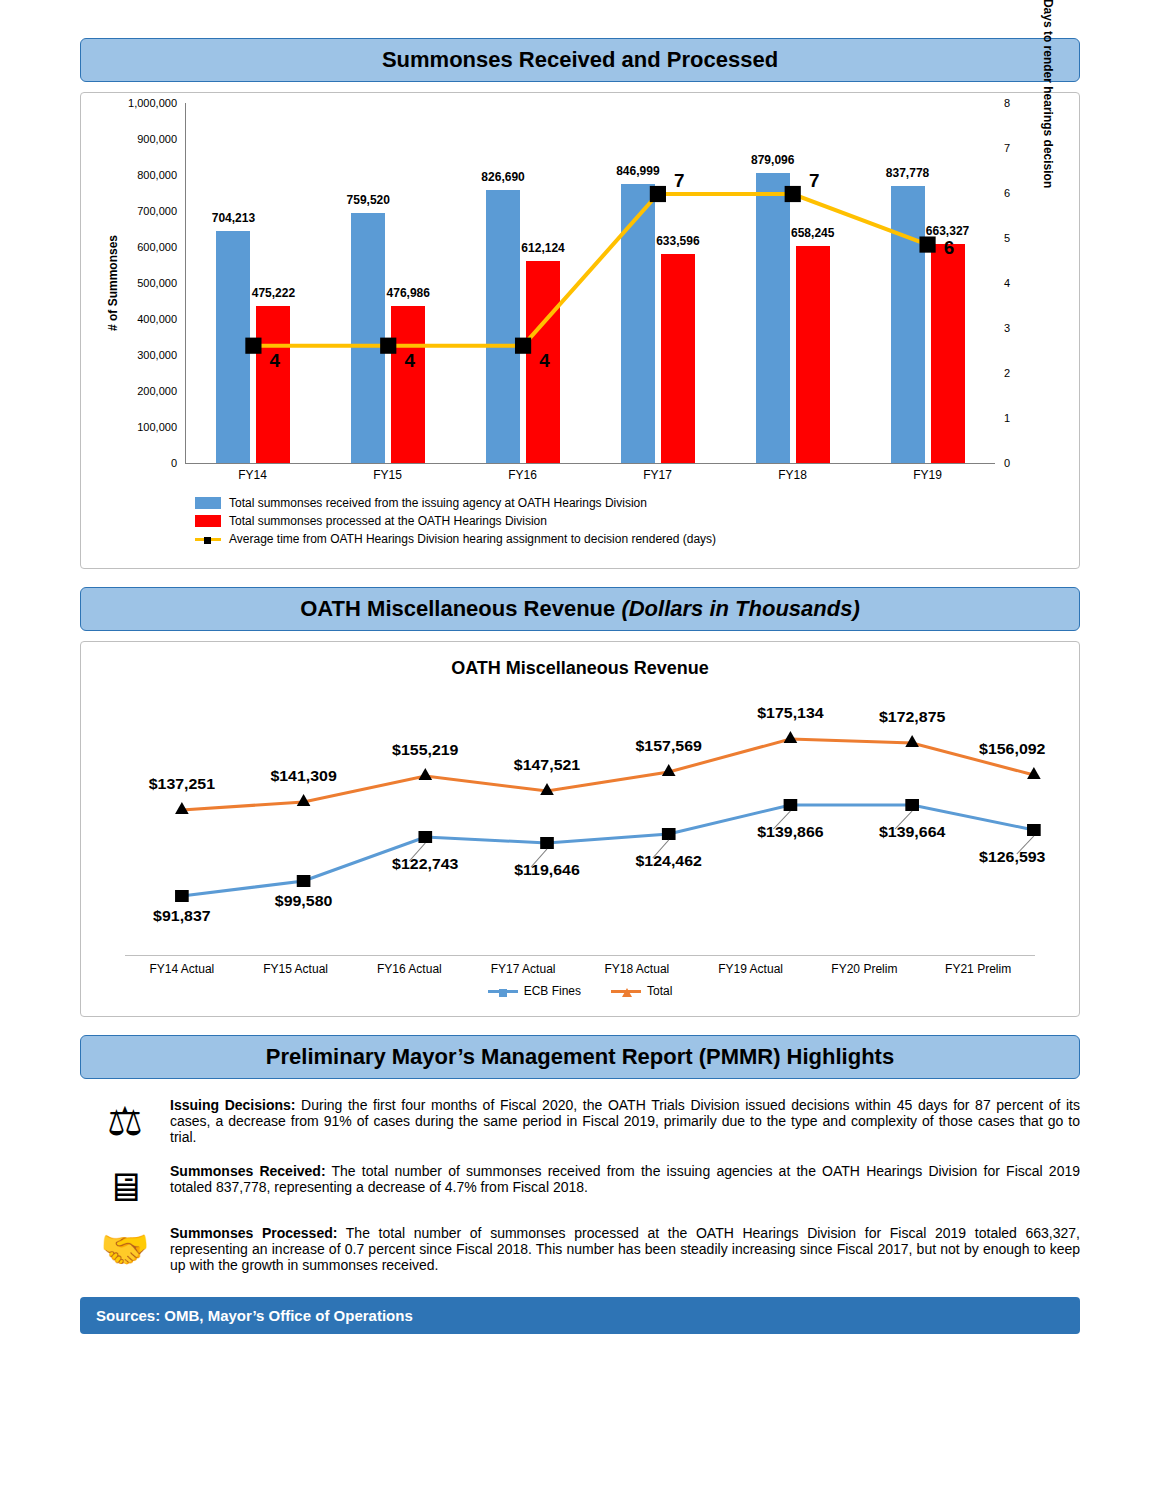Summonses Received and Processed
# of Summonses Days to render hearings decision
1,000,000 900,000 800,000 700,000 600,000 500,000 400,000 300,000 200,000 100,000 0
8 7 6 5 4 3 2 1 0
704,213
475,222
759,520
476,986
826,690
612,124
846,999
633,596
879,096
658,245
837,778
663,327
4 4 4 7 7 6
FY14
FY15
FY16
FY17
FY18
FY19
Total summonses received from the issuing agency at OATH Hearings Division
Total summonses processed at the OATH Hearings Division
Average time from OATH Hearings Division hearing assignment to decision rendered (days)
OATH Miscellaneous Revenue (Dollars in Thousands)
OATH Miscellaneous Revenue
$137,251 $141,309 $155,219 $147,521 $157,569 $175,134 $172,875 $156,092 $91,837 $99,580 $122,743 $119,646 $124,462 $139,866 $139,664 $126,593
FY14 Actual
FY15 Actual
FY16 Actual
FY17 Actual
FY18 Actual
FY19 Actual
FY20 Prelim
FY21 Prelim
ECB Fines Total
Preliminary Mayor’s Management Report (PMMR) Highlights
⚖
Issuing Decisions: During the first four months of Fiscal 2020, the OATH Trials Division issued decisions within 45 days for 87 percent of its cases, a decrease from 91% of cases during the same period in Fiscal 2019, primarily due to the type and complexity of those cases that go to trial.
🖥
Summonses Received: The total number of summonses received from the issuing agencies at the OATH Hearings Division for Fiscal 2019 totaled 837,778, representing a decrease of 4.7% from Fiscal 2018.
🤝
Summonses Processed: The total number of summonses processed at the OATH Hearings Division for Fiscal 2019 totaled 663,327, representing an increase of 0.7 percent since Fiscal 2018. This number has been steadily increasing since Fiscal 2017, but not by enough to keep up with the growth in summonses received.
Sources: OMB, Mayor’s Office of Operations